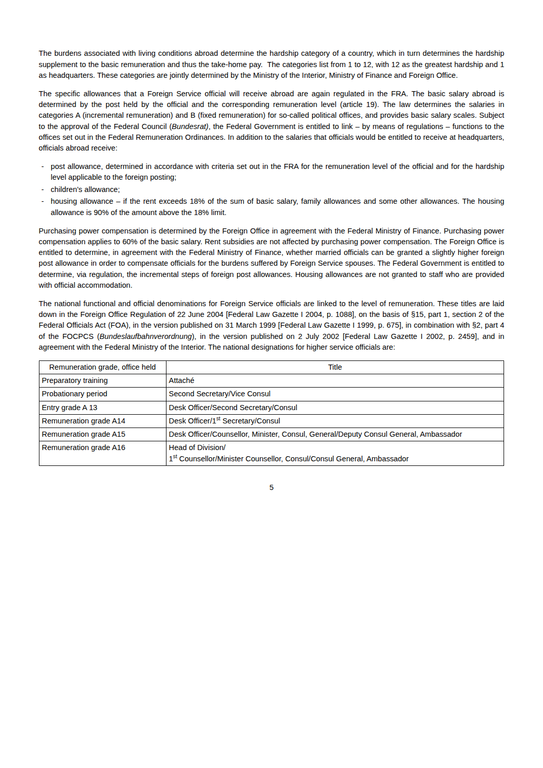The burdens associated with living conditions abroad determine the hardship category of a country, which in turn determines the hardship supplement to the basic remuneration and thus the take-home pay. The categories list from 1 to 12, with 12 as the greatest hardship and 1 as headquarters. These categories are jointly determined by the Ministry of the Interior, Ministry of Finance and Foreign Office.
The specific allowances that a Foreign Service official will receive abroad are again regulated in the FRA. The basic salary abroad is determined by the post held by the official and the corresponding remuneration level (article 19). The law determines the salaries in categories A (incremental remuneration) and B (fixed remuneration) for so-called political offices, and provides basic salary scales. Subject to the approval of the Federal Council (Bundesrat), the Federal Government is entitled to link – by means of regulations – functions to the offices set out in the Federal Remuneration Ordinances. In addition to the salaries that officials would be entitled to receive at headquarters, officials abroad receive:
post allowance, determined in accordance with criteria set out in the FRA for the remuneration level of the official and for the hardship level applicable to the foreign posting;
children’s allowance;
housing allowance – if the rent exceeds 18% of the sum of basic salary, family allowances and some other allowances. The housing allowance is 90% of the amount above the 18% limit.
Purchasing power compensation is determined by the Foreign Office in agreement with the Federal Ministry of Finance. Purchasing power compensation applies to 60% of the basic salary. Rent subsidies are not affected by purchasing power compensation. The Foreign Office is entitled to determine, in agreement with the Federal Ministry of Finance, whether married officials can be granted a slightly higher foreign post allowance in order to compensate officials for the burdens suffered by Foreign Service spouses. The Federal Government is entitled to determine, via regulation, the incremental steps of foreign post allowances. Housing allowances are not granted to staff who are provided with official accommodation.
The national functional and official denominations for Foreign Service officials are linked to the level of remuneration. These titles are laid down in the Foreign Office Regulation of 22 June 2004 [Federal Law Gazette I 2004, p. 1088], on the basis of §15, part 1, section 2 of the Federal Officials Act (FOA), in the version published on 31 March 1999 [Federal Law Gazette I 1999, p. 675], in combination with §2, part 4 of the FOCPCS (Bundeslaufbahnverordnung), in the version published on 2 July 2002 [Federal Law Gazette I 2002, p. 2459], and in agreement with the Federal Ministry of the Interior. The national designations for higher service officials are:
| Remuneration grade, office held | Title |
| --- | --- |
| Preparatory training | Attaché |
| Probationary period | Second Secretary/Vice Consul |
| Entry grade A 13 | Desk Officer/Second Secretary/Consul |
| Remuneration grade A14 | Desk Officer/1 st Secretary/Consul |
| Remuneration grade A15 | Desk Officer/Counsellor, Minister, Consul, General/Deputy Consul General, Ambassador |
| Remuneration grade A16 | Head of Division/ 1 st Counsellor/Minister Counsellor, Consul/Consul General, Ambassador |
5